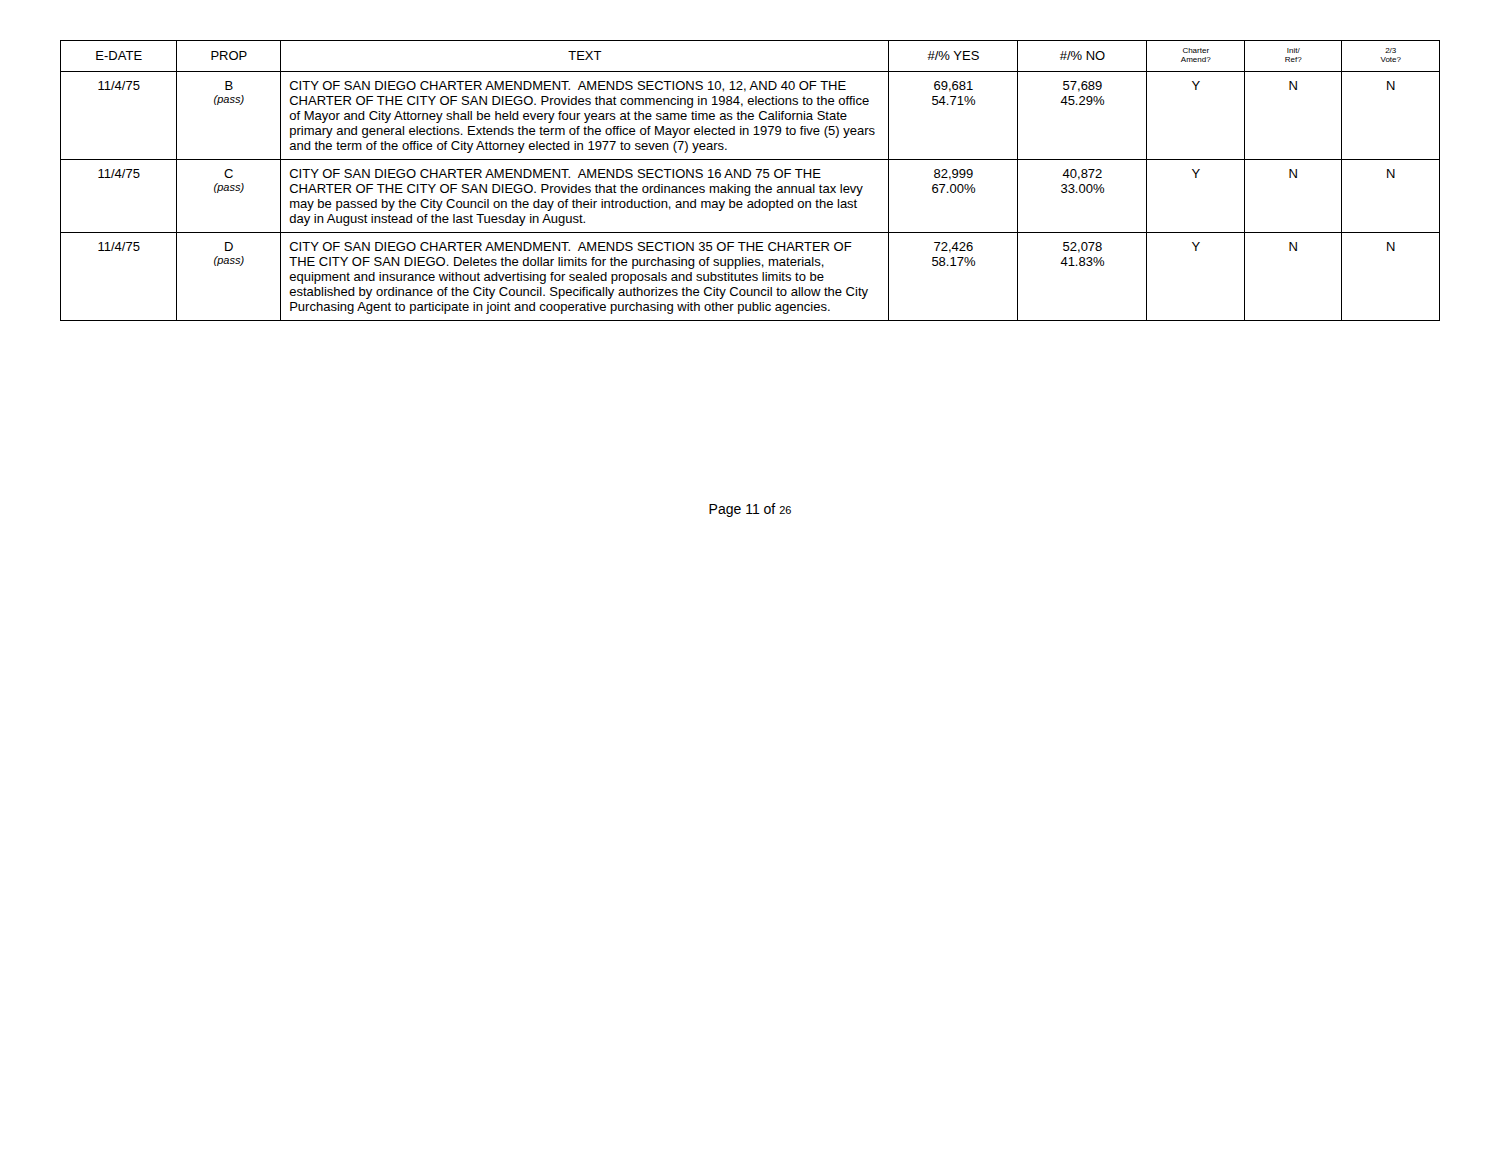| E-DATE | PROP | TEXT | #/% YES | #/% NO | Charter Amend? | Init/ Ref? | 2/3 Vote? |
| --- | --- | --- | --- | --- | --- | --- | --- |
| 11/4/75 | B (pass) | CITY OF SAN DIEGO CHARTER AMENDMENT. AMENDS SECTIONS 10, 12, AND 40 OF THE CHARTER OF THE CITY OF SAN DIEGO. Provides that commencing in 1984, elections to the office of Mayor and City Attorney shall be held every four years at the same time as the California State primary and general elections. Extends the term of the office of Mayor elected in 1979 to five (5) years and the term of the office of City Attorney elected in 1977 to seven (7) years. | 69,681 54.71% | 57,689 45.29% | Y | N | N |
| 11/4/75 | C (pass) | CITY OF SAN DIEGO CHARTER AMENDMENT. AMENDS SECTIONS 16 AND 75 OF THE CHARTER OF THE CITY OF SAN DIEGO. Provides that the ordinances making the annual tax levy may be passed by the City Council on the day of their introduction, and may be adopted on the last day in August instead of the last Tuesday in August. | 82,999 67.00% | 40,872 33.00% | Y | N | N |
| 11/4/75 | D (pass) | CITY OF SAN DIEGO CHARTER AMENDMENT. AMENDS SECTION 35 OF THE CHARTER OF THE CITY OF SAN DIEGO. Deletes the dollar limits for the purchasing of supplies, materials, equipment and insurance without advertising for sealed proposals and substitutes limits to be established by ordinance of the City Council. Specifically authorizes the City Council to allow the City Purchasing Agent to participate in joint and cooperative purchasing with other public agencies. | 72,426 58.17% | 52,078 41.83% | Y | N | N |
Page 11 of 26